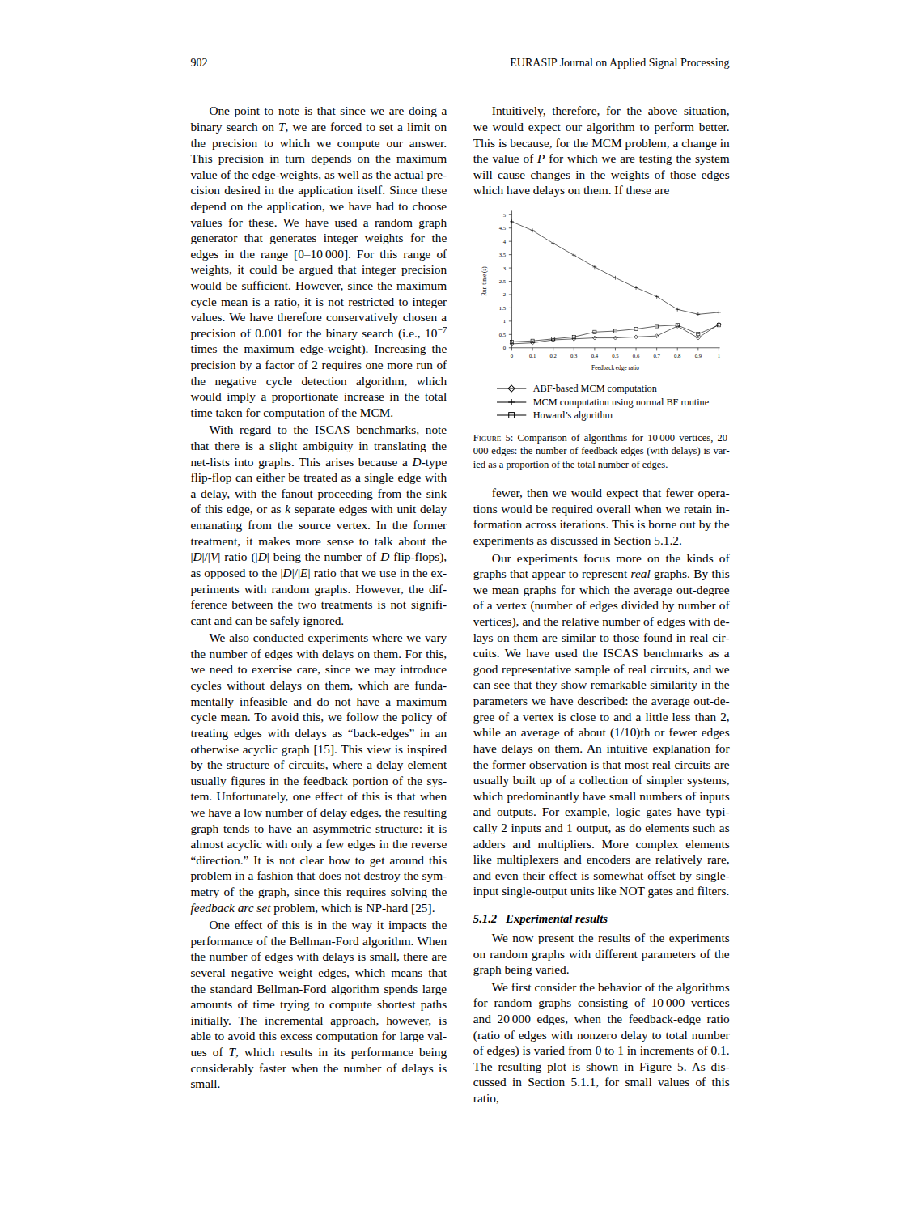902
EURASIP Journal on Applied Signal Processing
One point to note is that since we are doing a binary search on T, we are forced to set a limit on the precision to which we compute our answer. This precision in turn depends on the maximum value of the edge-weights, as well as the actual precision desired in the application itself. Since these depend on the application, we have had to choose values for these. We have used a random graph generator that generates integer weights for the edges in the range [0–10 000]. For this range of weights, it could be argued that integer precision would be sufficient. However, since the maximum cycle mean is a ratio, it is not restricted to integer values. We have therefore conservatively chosen a precision of 0.001 for the binary search (i.e., 10−7 times the maximum edge-weight). Increasing the precision by a factor of 2 requires one more run of the negative cycle detection algorithm, which would imply a proportionate increase in the total time taken for computation of the MCM.
With regard to the ISCAS benchmarks, note that there is a slight ambiguity in translating the net-lists into graphs. This arises because a D-type flip-flop can either be treated as a single edge with a delay, with the fanout proceeding from the sink of this edge, or as k separate edges with unit delay emanating from the source vertex. In the former treatment, it makes more sense to talk about the |D|/|V| ratio (|D| being the number of D flip-flops), as opposed to the |D|/|E| ratio that we use in the experiments with random graphs. However, the difference between the two treatments is not significant and can be safely ignored.
We also conducted experiments where we vary the number of edges with delays on them. For this, we need to exercise care, since we may introduce cycles without delays on them, which are fundamentally infeasible and do not have a maximum cycle mean. To avoid this, we follow the policy of treating edges with delays as “back-edges” in an otherwise acyclic graph [15]. This view is inspired by the structure of circuits, where a delay element usually figures in the feedback portion of the system. Unfortunately, one effect of this is that when we have a low number of delay edges, the resulting graph tends to have an asymmetric structure: it is almost acyclic with only a few edges in the reverse “direction.” It is not clear how to get around this problem in a fashion that does not destroy the symmetry of the graph, since this requires solving the feedback arc set problem, which is NP-hard [25].
One effect of this is in the way it impacts the performance of the Bellman-Ford algorithm. When the number of edges with delays is small, there are several negative weight edges, which means that the standard Bellman-Ford algorithm spends large amounts of time trying to compute shortest paths initially. The incremental approach, however, is able to avoid this excess computation for large values of T, which results in its performance being considerably faster when the number of delays is small.
Intuitively, therefore, for the above situation, we would expect our algorithm to perform better. This is because, for the MCM problem, a change in the value of P for which we are testing the system will cause changes in the weights of those edges which have delays on them. If these are
0 0.5 1 1.5 2 2.5 3 3.5 4 4.5 5 0 0.1 0.2 0.3 0.4 0.5 0.6 0.7 0.8 0.9 1 Feedback edge ratio Run time (s)
ABF-based MCM computation
MCM computation using normal BF routine
Howard’s algorithm
Figure 5: Comparison of algorithms for 10 000 vertices, 20 000 edges: the number of feedback edges (with delays) is varied as a proportion of the total number of edges.
fewer, then we would expect that fewer operations would be required overall when we retain information across iterations. This is borne out by the experiments as discussed in Section 5.1.2.
Our experiments focus more on the kinds of graphs that appear to represent real graphs. By this we mean graphs for which the average out-degree of a vertex (number of edges divided by number of vertices), and the relative number of edges with delays on them are similar to those found in real circuits. We have used the ISCAS benchmarks as a good representative sample of real circuits, and we can see that they show remarkable similarity in the parameters we have described: the average out-degree of a vertex is close to and a little less than 2, while an average of about (1/10)th or fewer edges have delays on them. An intuitive explanation for the former observation is that most real circuits are usually built up of a collection of simpler systems, which predominantly have small numbers of inputs and outputs. For example, logic gates have typically 2 inputs and 1 output, as do elements such as adders and multipliers. More complex elements like multiplexers and encoders are relatively rare, and even their effect is somewhat offset by single-input single-output units like NOT gates and filters.
5.1.2 Experimental results
We now present the results of the experiments on random graphs with different parameters of the graph being varied.
We first consider the behavior of the algorithms for random graphs consisting of 10 000 vertices and 20 000 edges, when the feedback-edge ratio (ratio of edges with nonzero delay to total number of edges) is varied from 0 to 1 in increments of 0.1. The resulting plot is shown in Figure 5. As discussed in Section 5.1.1, for small values of this ratio,